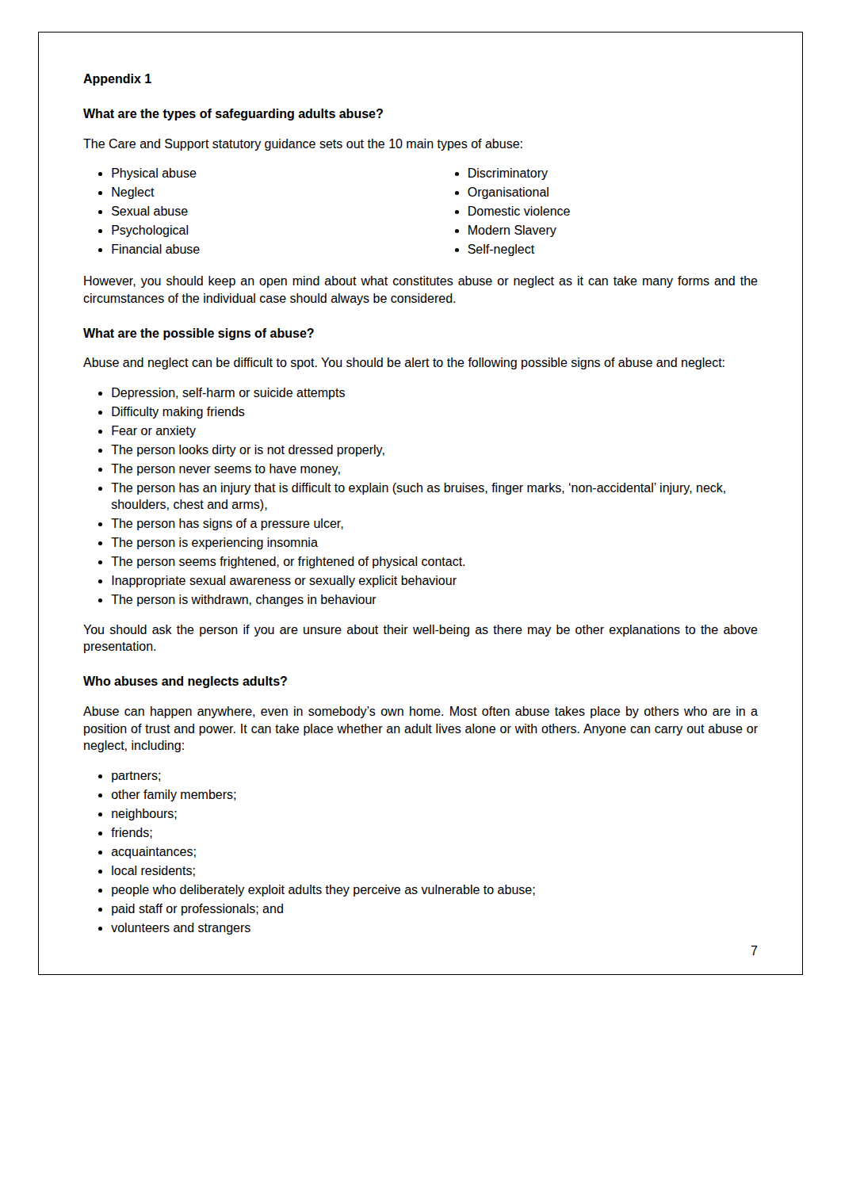Appendix 1
What are the types of safeguarding adults abuse?
The Care and Support statutory guidance sets out the 10 main types of abuse:
Physical abuse
Neglect
Sexual abuse
Psychological
Financial abuse
Discriminatory
Organisational
Domestic violence
Modern Slavery
Self-neglect
However, you should keep an open mind about what constitutes abuse or neglect as it can take many forms and the circumstances of the individual case should always be considered.
What are the possible signs of abuse?
Abuse and neglect can be difficult to spot. You should be alert to the following possible signs of abuse and neglect:
Depression, self-harm or suicide attempts
Difficulty making friends
Fear or anxiety
The person looks dirty or is not dressed properly,
The person never seems to have money,
The person has an injury that is difficult to explain (such as bruises, finger marks, ‘non-accidental’ injury, neck, shoulders, chest and arms),
The person has signs of a pressure ulcer,
The person is experiencing insomnia
The person seems frightened, or frightened of physical contact.
Inappropriate sexual awareness or sexually explicit behaviour
The person is withdrawn, changes in behaviour
You should ask the person if you are unsure about their well-being as there may be other explanations to the above presentation.
Who abuses and neglects adults?
Abuse can happen anywhere, even in somebody’s own home. Most often abuse takes place by others who are in a position of trust and power. It can take place whether an adult lives alone or with others. Anyone can carry out abuse or neglect, including:
partners;
other family members;
neighbours;
friends;
acquaintances;
local residents;
people who deliberately exploit adults they perceive as vulnerable to abuse;
paid staff or professionals; and
volunteers and strangers
7